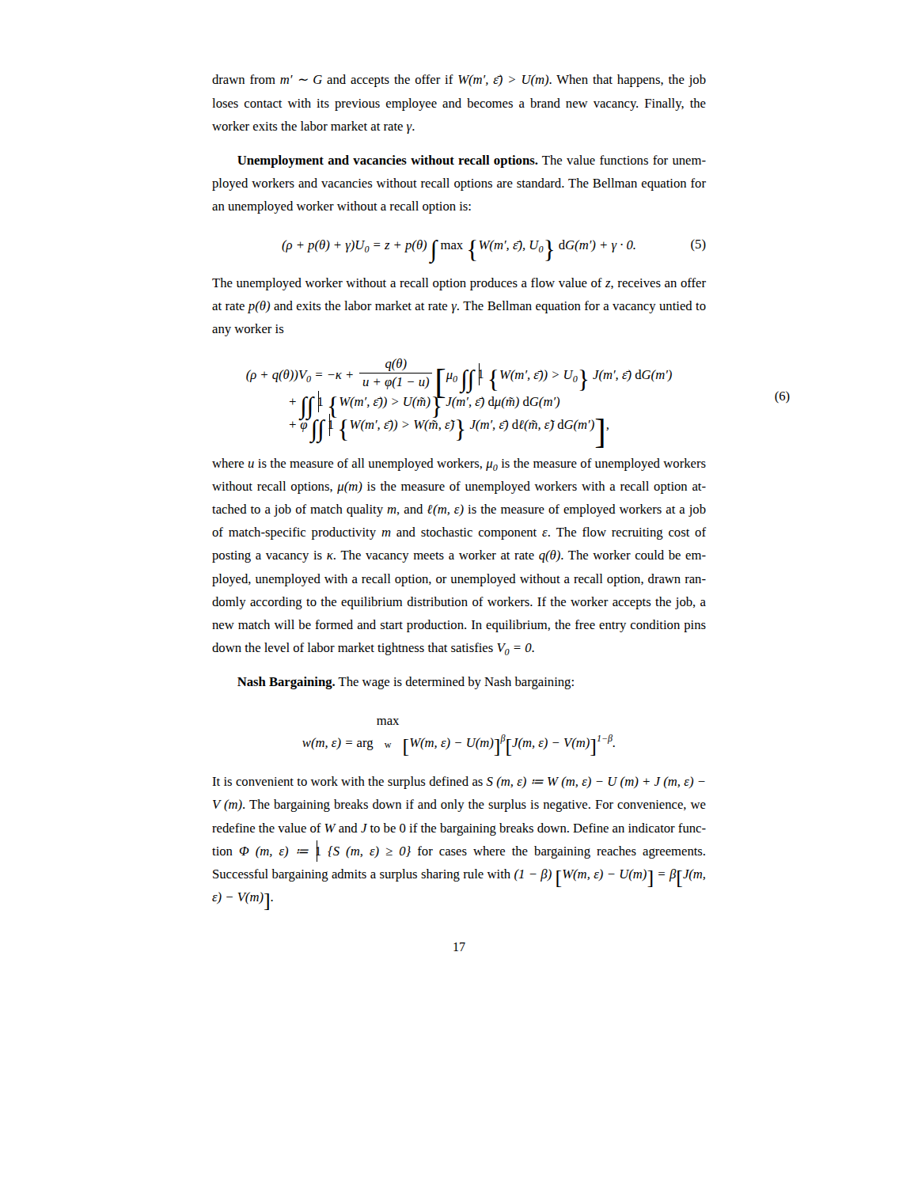drawn from m′ ∼ G and accepts the offer if W(m′, ε̄) > U(m). When that happens, the job loses contact with its previous employee and becomes a brand new vacancy. Finally, the worker exits the labor market at rate γ.
Unemployment and vacancies without recall options. The value functions for unemployed workers and vacancies without recall options are standard. The Bellman equation for an unemployed worker without a recall option is:
(ρ + p(θ) + γ)U0 = z + p(θ) ∫ max {W(m′, ε̄), U0} d G(m′) + γ · 0. (5)
The unemployed worker without a recall option produces a flow value of z, receives an offer at rate p(θ) and exits the labor market at rate γ. The Bellman equation for a vacancy untied to any worker is
(ρ + q(θ))V0 = −κ + q(θ) u + φ(1 − u)[μ0 ∫∫ {W(m′, ε̄)) > U0} J(m′, ε̄) d G(m′) + ∫∫ {W(m′, ε̄)) > U(m̃)} J(m′, ε̄) dμ(m̃) d G(m′) + φ ∫∫ {W(m′, ε̄)) > W(m̃, ε̃)} J(m′, ε̄) dℓ(m̃, ε̃) d G(m′)], (6)
where u is the measure of all unemployed workers, μ0 is the measure of unemployed workers without recall options, μ(m) is the measure of unemployed workers with a recall option attached to a job of match quality m, and ℓ(m, ε) is the measure of employed workers at a job of match-specific productivity m and stochastic component ε. The flow recruiting cost of posting a vacancy is κ. The vacancy meets a worker at rate q(θ). The worker could be employed, unemployed with a recall option, or unemployed without a recall option, drawn randomly according to the equilibrium distribution of workers. If the worker accepts the job, a new match will be formed and start production. In equilibrium, the free entry condition pins down the level of labor market tightness that satisfies V0 = 0.
Nash Bargaining. The wage is determined by Nash bargaining:
w(m, ε) = arg max
w [W(m, ε) − U(m)]β[J(m, ε) − V(m)]1−β.
It is convenient to work with the surplus defined as S (m, ε) ≔ W (m, ε) − U (m) + J (m, ε) − V (m). The bargaining breaks down if and only the surplus is negative. For convenience, we redefine the value of W and J to be 0 if the bargaining breaks down. Define an indicator function Φ (m, ε) ≔ {S (m, ε) ≥ 0} for cases where the bargaining reaches agreements. Successful bargaining admits a surplus sharing rule with (1 − β) [W(m, ε) − U(m)] = β[J(m, ε) − V(m)].
17